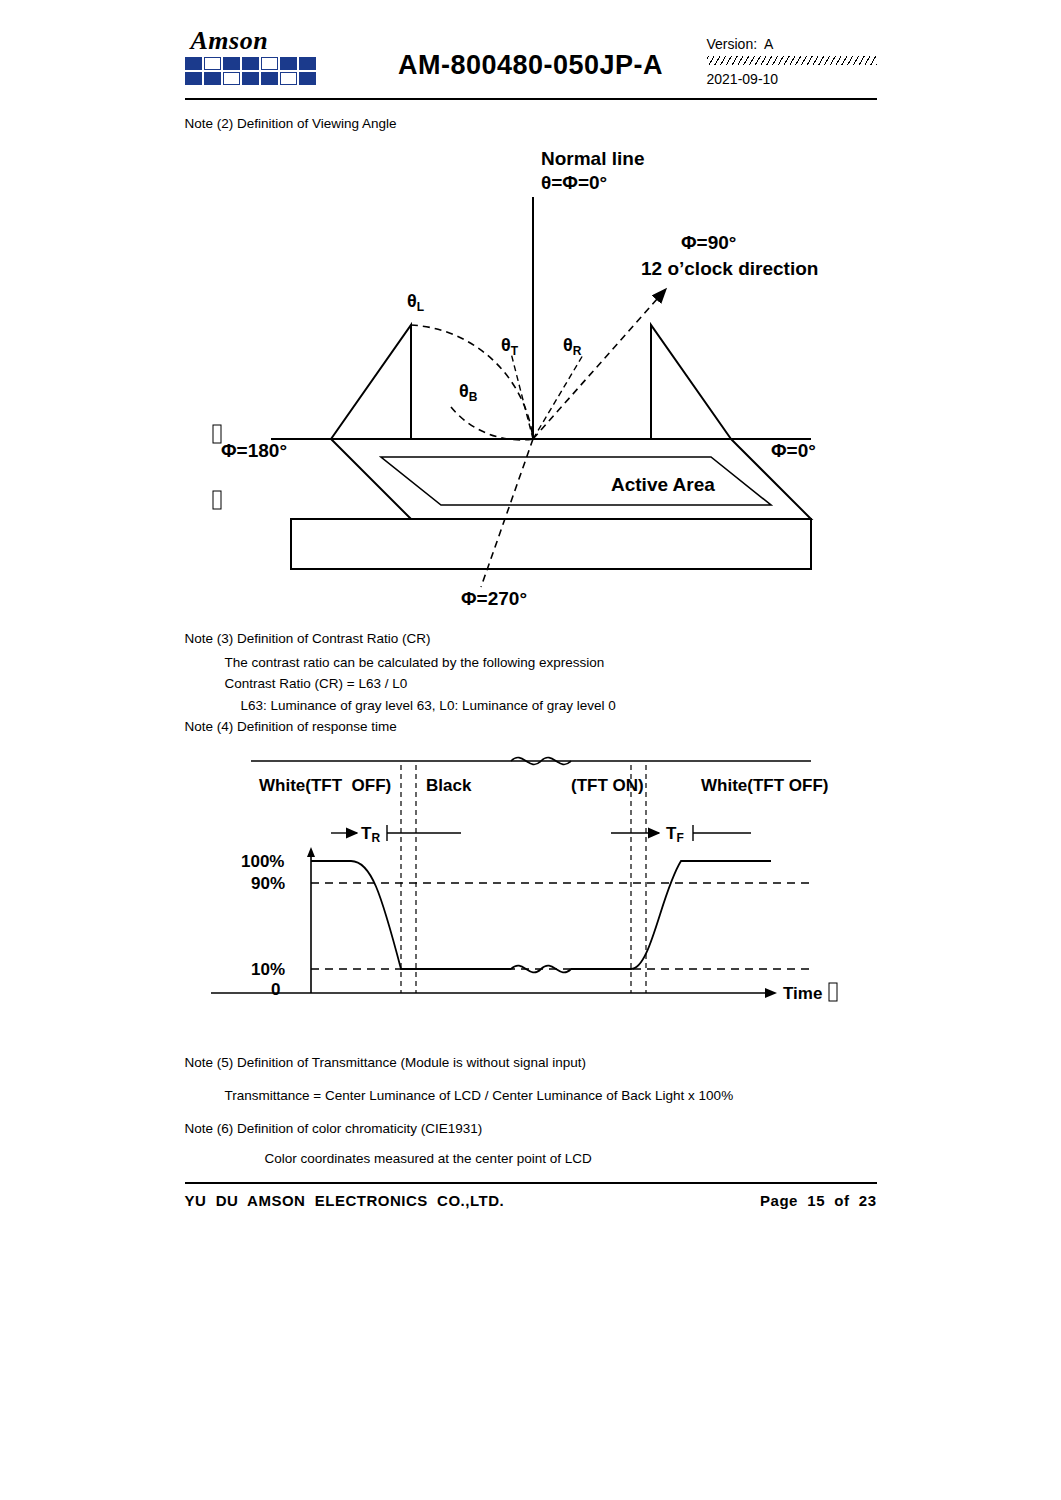Amson
AM-800480-050JP-A
Version: A
2021-09-10
Note (2) Definition of Viewing Angle
Normal line θ=Φ=0° Φ=90° 12 o’clock direction θL θT θR θB Active Area Φ=180° Φ=0° Φ=270°
Note (3) Definition of Contrast Ratio (CR)
The contrast ratio can be calculated by the following expression
Contrast Ratio (CR) = L63 / L0
L63: Luminance of gray level 63, L0: Luminance of gray level 0
Note (4) Definition of response time
White(TFT OFF) Black (TFT ON) White(TFT OFF) TR TF 100% 90% 10% 0 Time
Note (5) Definition of Transmittance (Module is without signal input)
Transmittance = Center Luminance of LCD / Center Luminance of Back Light x 100%
Note (6) Definition of color chromaticity (CIE1931)
Color coordinates measured at the center point of LCD
YU DU AMSON ELECTRONICS CO.,LTD. Page 15 of 23